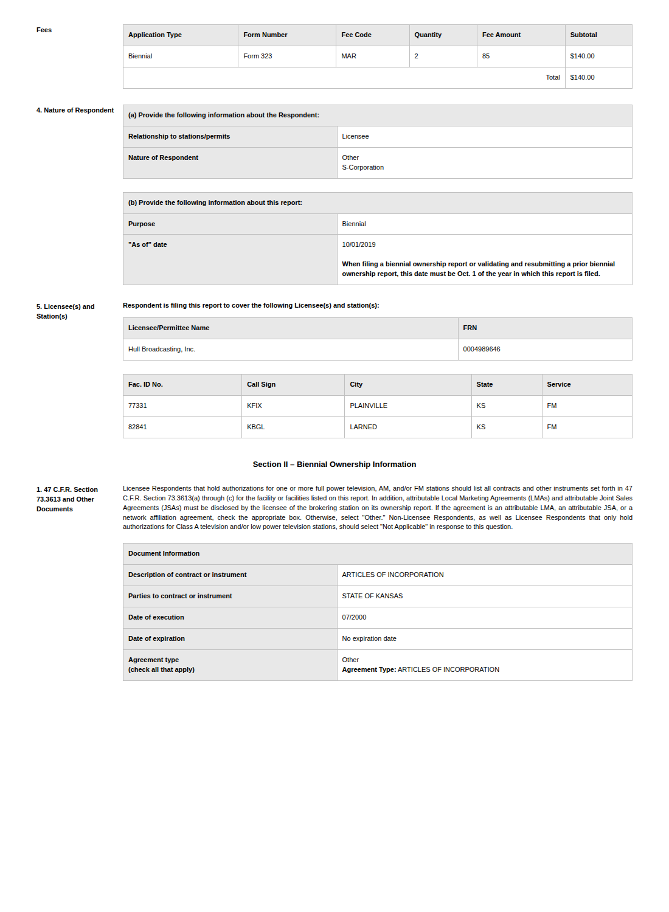Fees
| Application Type | Form Number | Fee Code | Quantity | Fee Amount | Subtotal |
| --- | --- | --- | --- | --- | --- |
| Biennial | Form 323 | MAR | 2 | 85 | $140.00 |
| | | | | Total | $140.00 |
4. Nature of Respondent
| (a) Provide the following information about the Respondent: |
| Relationship to stations/permits | Licensee |
| Nature of Respondent | Other S-Corporation |
| (b) Provide the following information about this report: |
| Purpose | Biennial |
| "As of" date | 10/01/2019 When filing a biennial ownership report or validating and resubmitting a prior biennial ownership report, this date must be Oct. 1 of the year in which this report is filed. |
5. Licensee(s) and Station(s)
Respondent is filing this report to cover the following Licensee(s) and station(s):
| Licensee/Permittee Name | FRN |
| --- | --- |
| Hull Broadcasting, Inc. | 0004989646 |
| Fac. ID No. | Call Sign | City | State | Service |
| --- | --- | --- | --- | --- |
| 77331 | KFIX | PLAINVILLE | KS | FM |
| 82841 | KBGL | LARNED | KS | FM |
Section II – Biennial Ownership Information
1. 47 C.F.R. Section 73.3613 and Other Documents
Licensee Respondents that hold authorizations for one or more full power television, AM, and/or FM stations should list all contracts and other instruments set forth in 47 C.F.R. Section 73.3613(a) through (c) for the facility or facilities listed on this report. In addition, attributable Local Marketing Agreements (LMAs) and attributable Joint Sales Agreements (JSAs) must be disclosed by the licensee of the brokering station on its ownership report. If the agreement is an attributable LMA, an attributable JSA, or a network affiliation agreement, check the appropriate box. Otherwise, select "Other." Non-Licensee Respondents, as well as Licensee Respondents that only hold authorizations for Class A television and/or low power television stations, should select "Not Applicable" in response to this question.
| Document Information |
| Description of contract or instrument | ARTICLES OF INCORPORATION |
| Parties to contract or instrument | STATE OF KANSAS |
| Date of execution | 07/2000 |
| Date of expiration | No expiration date |
| Agreement type (check all that apply) | Other Agreement Type: ARTICLES OF INCORPORATION |